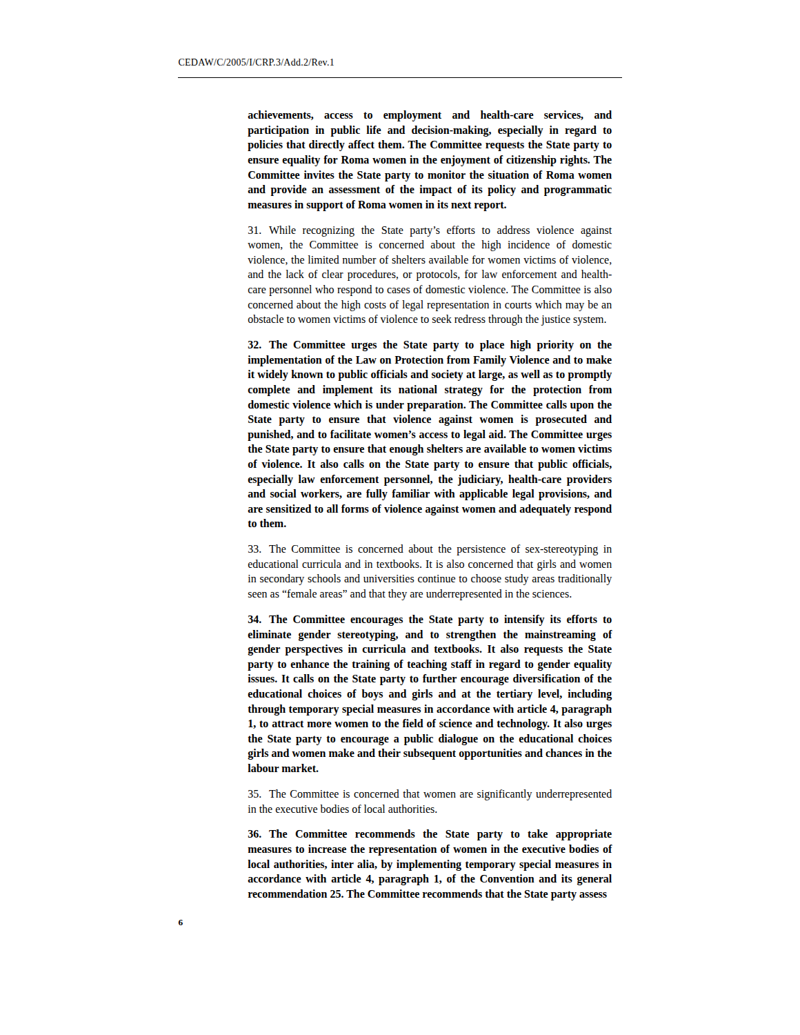CEDAW/C/2005/I/CRP.3/Add.2/Rev.1
achievements, access to employment and health-care services, and participation in public life and decision-making, especially in regard to policies that directly affect them. The Committee requests the State party to ensure equality for Roma women in the enjoyment of citizenship rights. The Committee invites the State party to monitor the situation of Roma women and provide an assessment of the impact of its policy and programmatic measures in support of Roma women in its next report.
31. While recognizing the State party’s efforts to address violence against women, the Committee is concerned about the high incidence of domestic violence, the limited number of shelters available for women victims of violence, and the lack of clear procedures, or protocols, for law enforcement and health-care personnel who respond to cases of domestic violence. The Committee is also concerned about the high costs of legal representation in courts which may be an obstacle to women victims of violence to seek redress through the justice system.
32. The Committee urges the State party to place high priority on the implementation of the Law on Protection from Family Violence and to make it widely known to public officials and society at large, as well as to promptly complete and implement its national strategy for the protection from domestic violence which is under preparation. The Committee calls upon the State party to ensure that violence against women is prosecuted and punished, and to facilitate women’s access to legal aid. The Committee urges the State party to ensure that enough shelters are available to women victims of violence. It also calls on the State party to ensure that public officials, especially law enforcement personnel, the judiciary, health-care providers and social workers, are fully familiar with applicable legal provisions, and are sensitized to all forms of violence against women and adequately respond to them.
33. The Committee is concerned about the persistence of sex-stereotyping in educational curricula and in textbooks. It is also concerned that girls and women in secondary schools and universities continue to choose study areas traditionally seen as “female areas” and that they are underrepresented in the sciences.
34. The Committee encourages the State party to intensify its efforts to eliminate gender stereotyping, and to strengthen the mainstreaming of gender perspectives in curricula and textbooks. It also requests the State party to enhance the training of teaching staff in regard to gender equality issues. It calls on the State party to further encourage diversification of the educational choices of boys and girls and at the tertiary level, including through temporary special measures in accordance with article 4, paragraph 1, to attract more women to the field of science and technology. It also urges the State party to encourage a public dialogue on the educational choices girls and women make and their subsequent opportunities and chances in the labour market.
35. The Committee is concerned that women are significantly underrepresented in the executive bodies of local authorities.
36. The Committee recommends the State party to take appropriate measures to increase the representation of women in the executive bodies of local authorities, inter alia, by implementing temporary special measures in accordance with article 4, paragraph 1, of the Convention and its general recommendation 25. The Committee recommends that the State party assess
6